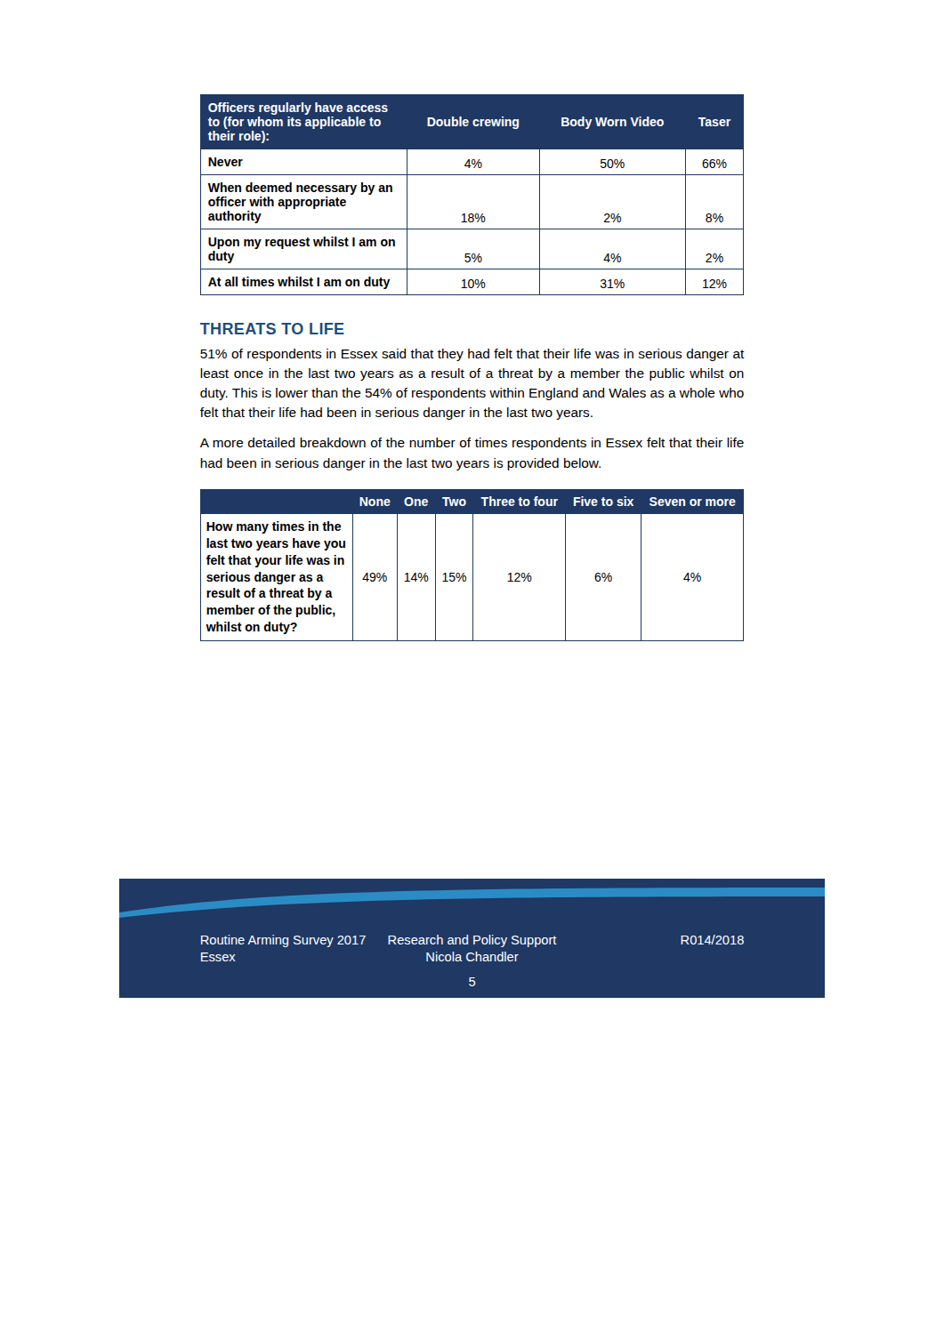| Officers regularly have access to (for whom its applicable to their role): | Double crewing | Body Worn Video | Taser |
| --- | --- | --- | --- |
| Never | 4% | 50% | 66% |
| When deemed necessary by an officer with appropriate authority | 18% | 2% | 8% |
| Upon my request whilst I am on duty | 5% | 4% | 2% |
| At all times whilst I am on duty | 10% | 31% | 12% |
THREATS TO LIFE
51% of respondents in Essex said that they had felt that their life was in serious danger at least once in the last two years as a result of a threat by a member the public whilst on duty. This is lower than the 54% of respondents within England and Wales as a whole who felt that their life had been in serious danger in the last two years.
A more detailed breakdown of the number of times respondents in Essex felt that their life had been in serious danger in the last two years is provided below.
| | None | One | Two | Three to four | Five to six | Seven or more |
| --- | --- | --- | --- | --- | --- | --- |
| How many times in the last two years have you felt that your life was in serious danger as a result of a threat by a member of the public, whilst on duty? | 49% | 14% | 15% | 12% | 6% | 4% |
Routine Arming Survey 2017
Essex
Research and Policy Support
Nicola Chandler
R014/2018
5